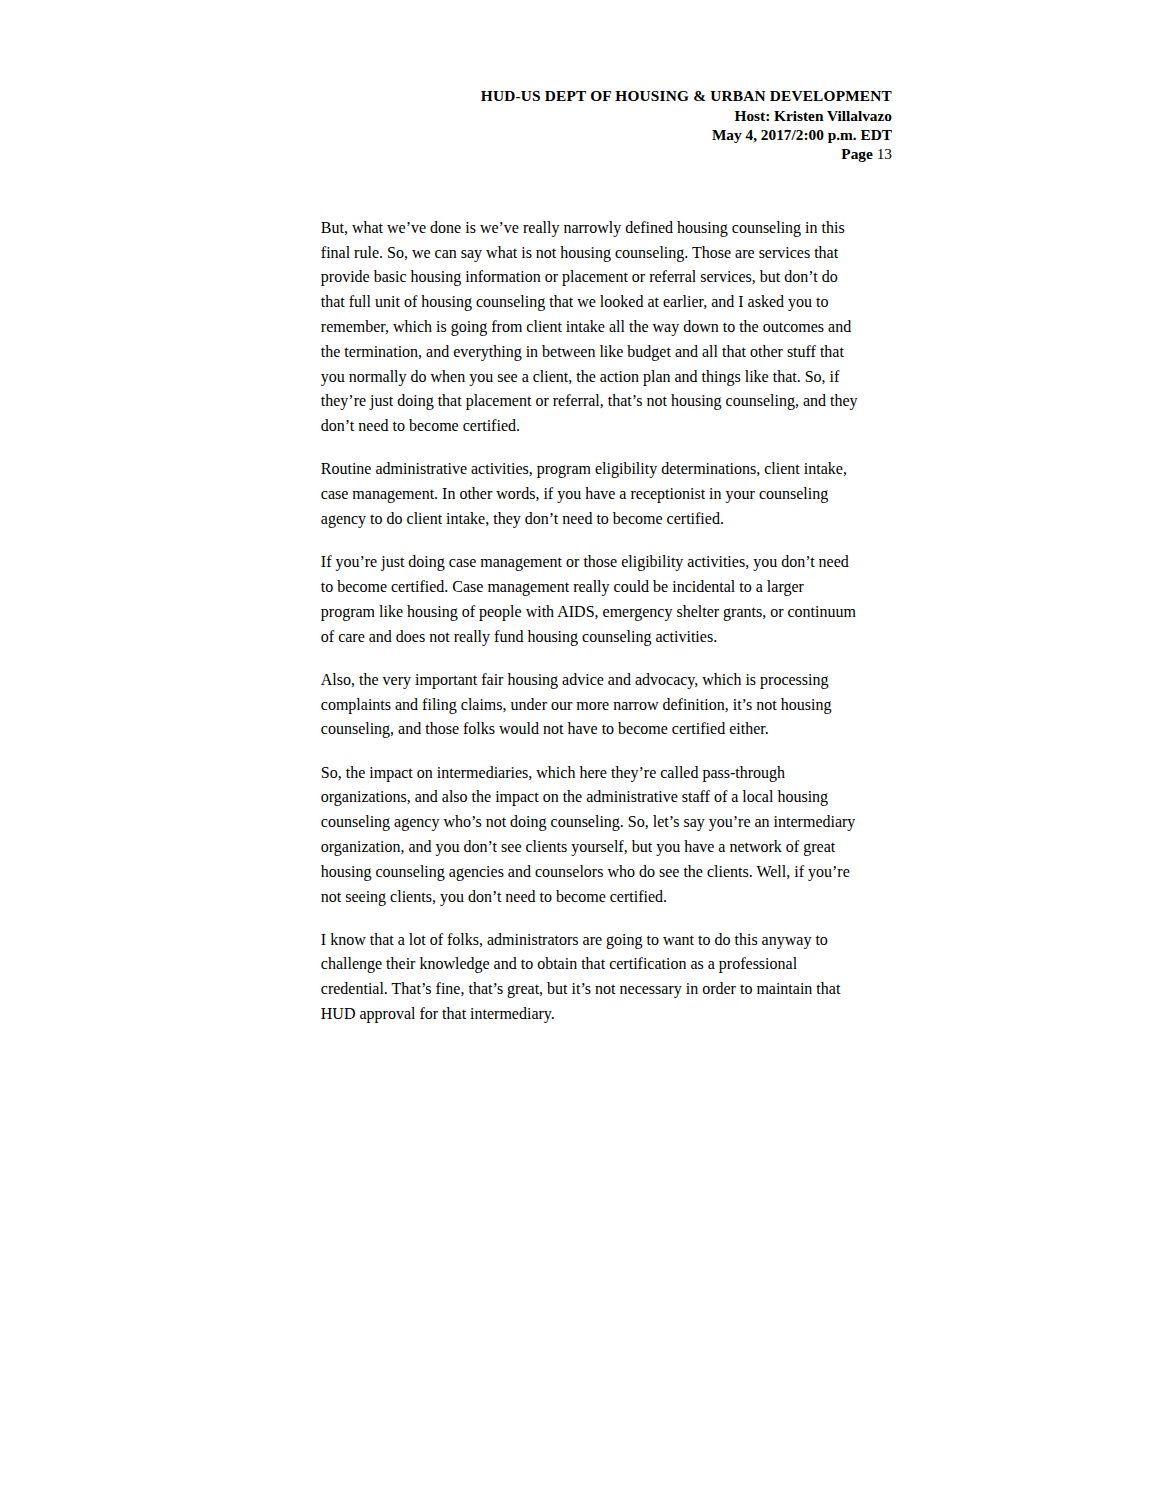HUD-US DEPT OF HOUSING & URBAN DEVELOPMENT
Host: Kristen Villalvazo
May 4, 2017/2:00 p.m. EDT
Page 13
But, what we’ve done is we’ve really narrowly defined housing counseling in this final rule. So, we can say what is not housing counseling. Those are services that provide basic housing information or placement or referral services, but don’t do that full unit of housing counseling that we looked at earlier, and I asked you to remember, which is going from client intake all the way down to the outcomes and the termination, and everything in between like budget and all that other stuff that you normally do when you see a client, the action plan and things like that. So, if they’re just doing that placement or referral, that’s not housing counseling, and they don’t need to become certified.
Routine administrative activities, program eligibility determinations, client intake, case management. In other words, if you have a receptionist in your counseling agency to do client intake, they don’t need to become certified.
If you’re just doing case management or those eligibility activities, you don’t need to become certified. Case management really could be incidental to a larger program like housing of people with AIDS, emergency shelter grants, or continuum of care and does not really fund housing counseling activities.
Also, the very important fair housing advice and advocacy, which is processing complaints and filing claims, under our more narrow definition, it’s not housing counseling, and those folks would not have to become certified either.
So, the impact on intermediaries, which here they’re called pass-through organizations, and also the impact on the administrative staff of a local housing counseling agency who’s not doing counseling. So, let’s say you’re an intermediary organization, and you don’t see clients yourself, but you have a network of great housing counseling agencies and counselors who do see the clients. Well, if you’re not seeing clients, you don’t need to become certified.
I know that a lot of folks, administrators are going to want to do this anyway to challenge their knowledge and to obtain that certification as a professional credential. That’s fine, that’s great, but it’s not necessary in order to maintain that HUD approval for that intermediary.